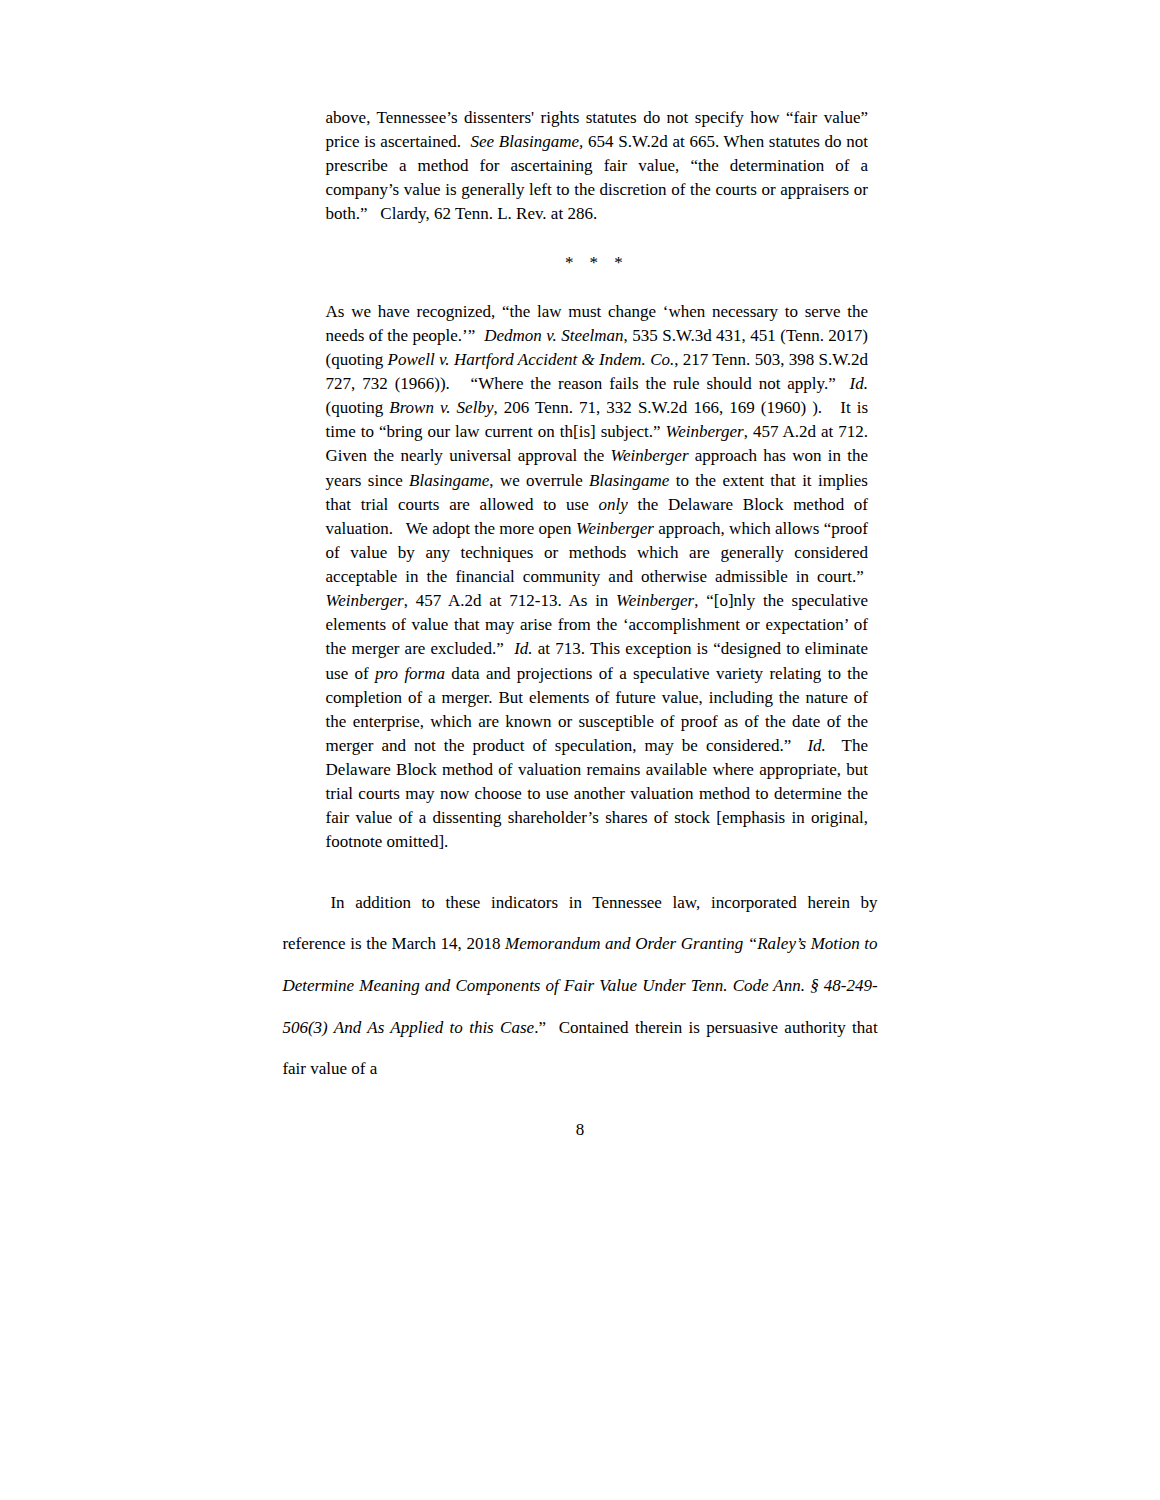above, Tennessee’s dissenters' rights statutes do not specify how “fair value” price is ascertained. See Blasingame, 654 S.W.2d at 665. When statutes do not prescribe a method for ascertaining fair value, “the determination of a company’s value is generally left to the discretion of the courts or appraisers or both.” Clardy, 62 Tenn. L. Rev. at 286.
* * *
As we have recognized, “the law must change ‘when necessary to serve the needs of the people.’” Dedmon v. Steelman, 535 S.W.3d 431, 451 (Tenn. 2017) (quoting Powell v. Hartford Accident & Indem. Co., 217 Tenn. 503, 398 S.W.2d 727, 732 (1966)). “Where the reason fails the rule should not apply.” Id. (quoting Brown v. Selby, 206 Tenn. 71, 332 S.W.2d 166, 169 (1960) ). It is time to “bring our law current on th[is] subject.” Weinberger, 457 A.2d at 712. Given the nearly universal approval the Weinberger approach has won in the years since Blasingame, we overrule Blasingame to the extent that it implies that trial courts are allowed to use only the Delaware Block method of valuation. We adopt the more open Weinberger approach, which allows “proof of value by any techniques or methods which are generally considered acceptable in the financial community and otherwise admissible in court.” Weinberger, 457 A.2d at 712-13. As in Weinberger, “[o]nly the speculative elements of value that may arise from the ‘accomplishment or expectation’ of the merger are excluded.” Id. at 713. This exception is “designed to eliminate use of pro forma data and projections of a speculative variety relating to the completion of a merger. But elements of future value, including the nature of the enterprise, which are known or susceptible of proof as of the date of the merger and not the product of speculation, may be considered.” Id. The Delaware Block method of valuation remains available where appropriate, but trial courts may now choose to use another valuation method to determine the fair value of a dissenting shareholder’s shares of stock [emphasis in original, footnote omitted].
In addition to these indicators in Tennessee law, incorporated herein by reference is the March 14, 2018 Memorandum and Order Granting “Raley’s Motion to Determine Meaning and Components of Fair Value Under Tenn. Code Ann. § 48-249-506(3) And As Applied to this Case.” Contained therein is persuasive authority that fair value of a
8